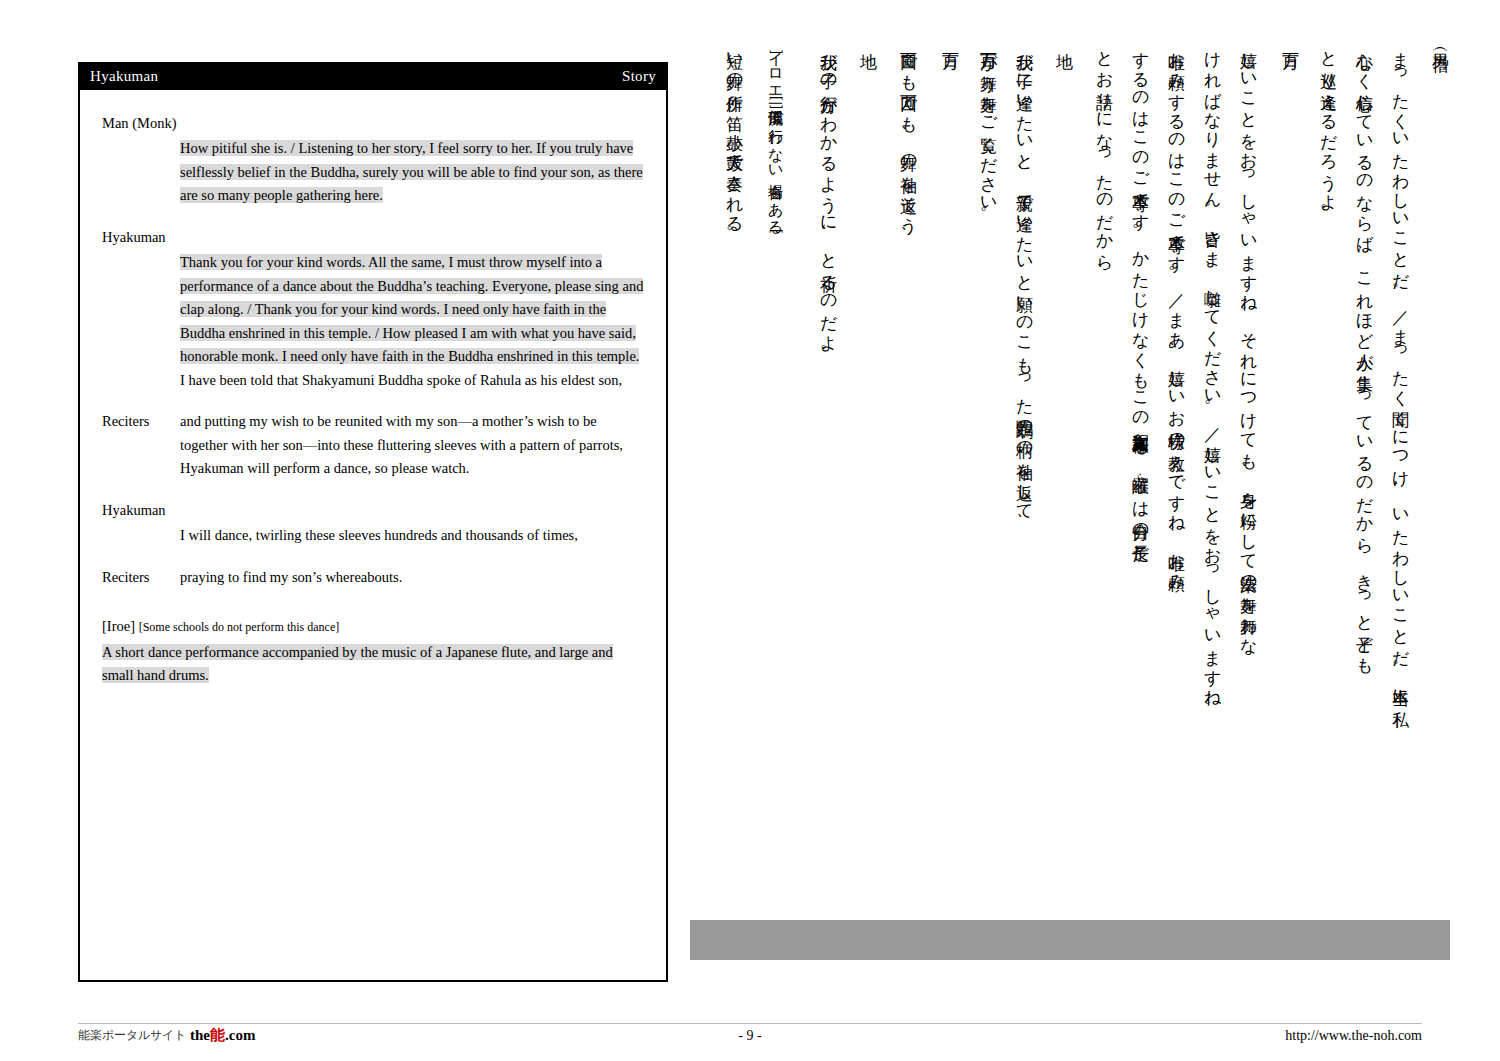Hyakuman Story
Man (Monk)
How pitiful she is. / Listening to her story, I feel sorry to her. If you truly have selflessly belief in the Buddha, surely you will be able to find your son, as there are so many people gathering here.
Hyakuman
Thank you for your kind words. All the same, I must throw myself into a performance of a dance about the Buddha’s teaching. Everyone, please sing and clap along. / Thank you for your kind words. I need only have faith in the Buddha enshrined in this temple. / How pleased I am with what you have said, honorable monk. I need only have faith in the Buddha enshrined in this temple. I have been told that Shakyamuni Buddha spoke of Rahula as his eldest son,
Reciters
and putting my wish to be reunited with my son—a mother’s wish to be together with her son—into these fluttering sleeves with a pattern of parrots, Hyakuman will perform a dance, so please watch.
Hyakuman
I will dance, twirling these sleeves hundreds and thousands of times,
Reciters
praying to find my son’s whereabouts.
[Iroe] [Some schools do not perform this dance]
A short dance performance accompanied by the music of a Japanese flute, and large and small hand drums.
男（僧）
まったくいたわしいことだ。／まったく聞くにつけ、いたわしいことだ。本当に私
心なく信心しているのならば、これほど人が集まっているのだから、きっと子ども
と巡り逢えるだろうよ。
百万
嬉しいことをおっしゃいますね。それにつけても、身を粉にして法楽の舞を舞わな
ければなりません。皆さま、囃してください。／嬉しいことをおっしゃいますね。
唯お頼みするのはこのご本尊です。／まあ、嬉しいお坊様の教えですね。唯お頼み
するのはこのご本尊です。かたじけなくもこの釈迦如来様も、羅睺らごは自分の長子だ
とお語りになったのだから、
地
我が子に逢いたいと、親子で逢いたいと願いのこもった鸚鵡の柄の袖を返して、
百万が舞う舞をご覧ください。
百万
百回でも万回でも、舞の袖を返そう、
地
我が子の行方がわかるように、と祈るのだよ。
［イロエ］［一部流儀で行わない場合もある］
短い舞の所作。笛、小鼓、大鼓で奏される。
能楽ポータルサイト the能.com
- 9 -
http://www.the-noh.com